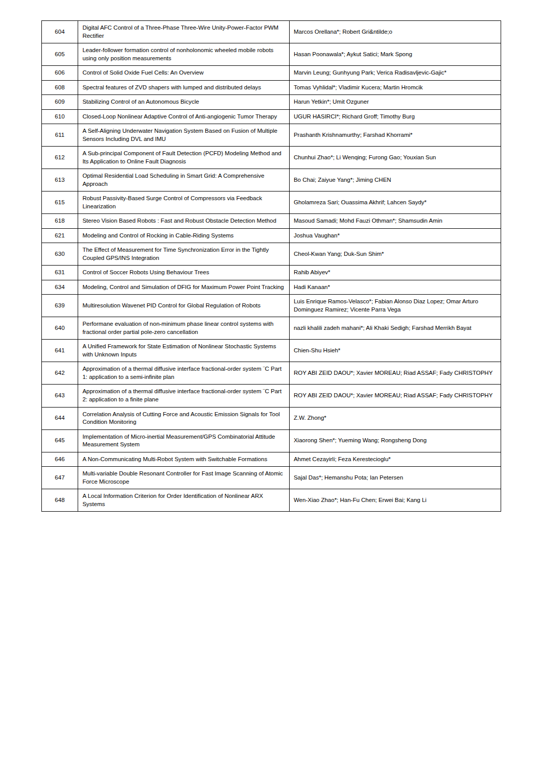| 604 | Digital AFC Control of a Three-Phase Three-Wire Unity-Power-Factor PWM Rectifier | Marcos Orellana*; Robert Gri&ntilde;o |
| 605 | Leader-follower formation control of nonholonomic wheeled mobile robots using only position measurements | Hasan Poonawala*; Aykut Satici; Mark Spong |
| 606 | Control of Solid Oxide Fuel Cells: An Overview | Marvin Leung; Gunhyung Park; Verica Radisavljevic-Gajic* |
| 608 | Spectral features of ZVD shapers with lumped and distributed delays | Tomas Vyhlidal*; Vladimir Kucera; Martin Hromcik |
| 609 | Stabilizing Control of an Autonomous Bicycle | Harun Yetkin*; Umit Ozguner |
| 610 | Closed-Loop Nonlinear Adaptive Control of Anti-angiogenic Tumor Therapy | UGUR HASIRCI*; Richard Groff; Timothy Burg |
| 611 | A Self-Aligning Underwater Navigation System Based on Fusion of Multiple Sensors Including DVL and IMU | Prashanth Krishnamurthy; Farshad Khorrami* |
| 612 | A Sub-principal Component of Fault Detection (PCFD) Modeling Method and Its Application to Online Fault Diagnosis | Chunhui Zhao*; Li Wenqing; Furong Gao; Youxian Sun |
| 613 | Optimal Residential Load Scheduling in Smart Grid: A Comprehensive Approach | Bo Chai; Zaiyue Yang*; Jiming CHEN |
| 615 | Robust Passivity-Based Surge Control of Compressors via Feedback Linearization | Gholamreza Sari; Ouassima Akhrif; Lahcen Saydy* |
| 618 | Stereo Vision Based Robots : Fast and Robust Obstacle Detection Method | Masoud Samadi; Mohd Fauzi Othman*; Shamsudin Amin |
| 621 | Modeling and Control of Rocking in Cable-Riding Systems | Joshua Vaughan* |
| 630 | The Effect of Measurement for Time Synchronization Error in the Tightly Coupled GPS/INS Integration | Cheol-Kwan Yang; Duk-Sun Shim* |
| 631 | Control of Soccer Robots Using Behaviour Trees | Rahib Abiyev* |
| 634 | Modeling, Control and Simulation of DFIG for Maximum Power Point Tracking | Hadi Kanaan* |
| 639 | Multiresolution Wavenet PID Control for Global Regulation of Robots | Luis Enrique Ramos-Velasco*; Fabian Alonso Diaz Lopez; Omar Arturo Dominguez Ramirez; Vicente Parra Vega |
| 640 | Performane evaluation of non-minimum phase linear control systems with fractional order partial pole-zero cancellation | nazli khalili zadeh mahani*; Ali Khaki Sedigh; Farshad Merrikh Bayat |
| 641 | A Unified Framework for State Estimation of Nonlinear Stochastic Systems with Unknown Inputs | Chien-Shu Hsieh* |
| 642 | Approximation of a thermal diffusive interface fractional-order system ¨C Part 1: application to a semi-infinite plan | ROY ABI ZEID DAOU*; Xavier MOREAU; Riad ASSAF; Fady CHRISTOPHY |
| 643 | Approximation of a thermal diffusive interface fractional-order system ¨C Part 2: application to a finite plane | ROY ABI ZEID DAOU*; Xavier MOREAU; Riad ASSAF; Fady CHRISTOPHY |
| 644 | Correlation Analysis of Cutting Force and Acoustic Emission Signals for Tool Condition Monitoring | Z.W. Zhong* |
| 645 | Implementation of Micro-inertial Measurement/GPS Combinatorial Attitude Measurement System | Xiaorong Shen*; Yueming Wang; Rongsheng Dong |
| 646 | A Non-Communicating Multi-Robot System with Switchable Formations | Ahmet Cezayirli; Feza Kerestecioglu* |
| 647 | Multi-variable Double Resonant Controller for Fast Image Scanning of Atomic Force Microscope | Sajal Das*; Hemanshu Pota; Ian Petersen |
| 648 | A Local Information Criterion for Order Identification of Nonlinear ARX Systems | Wen-Xiao Zhao*; Han-Fu Chen; Erwei Bai; Kang Li |